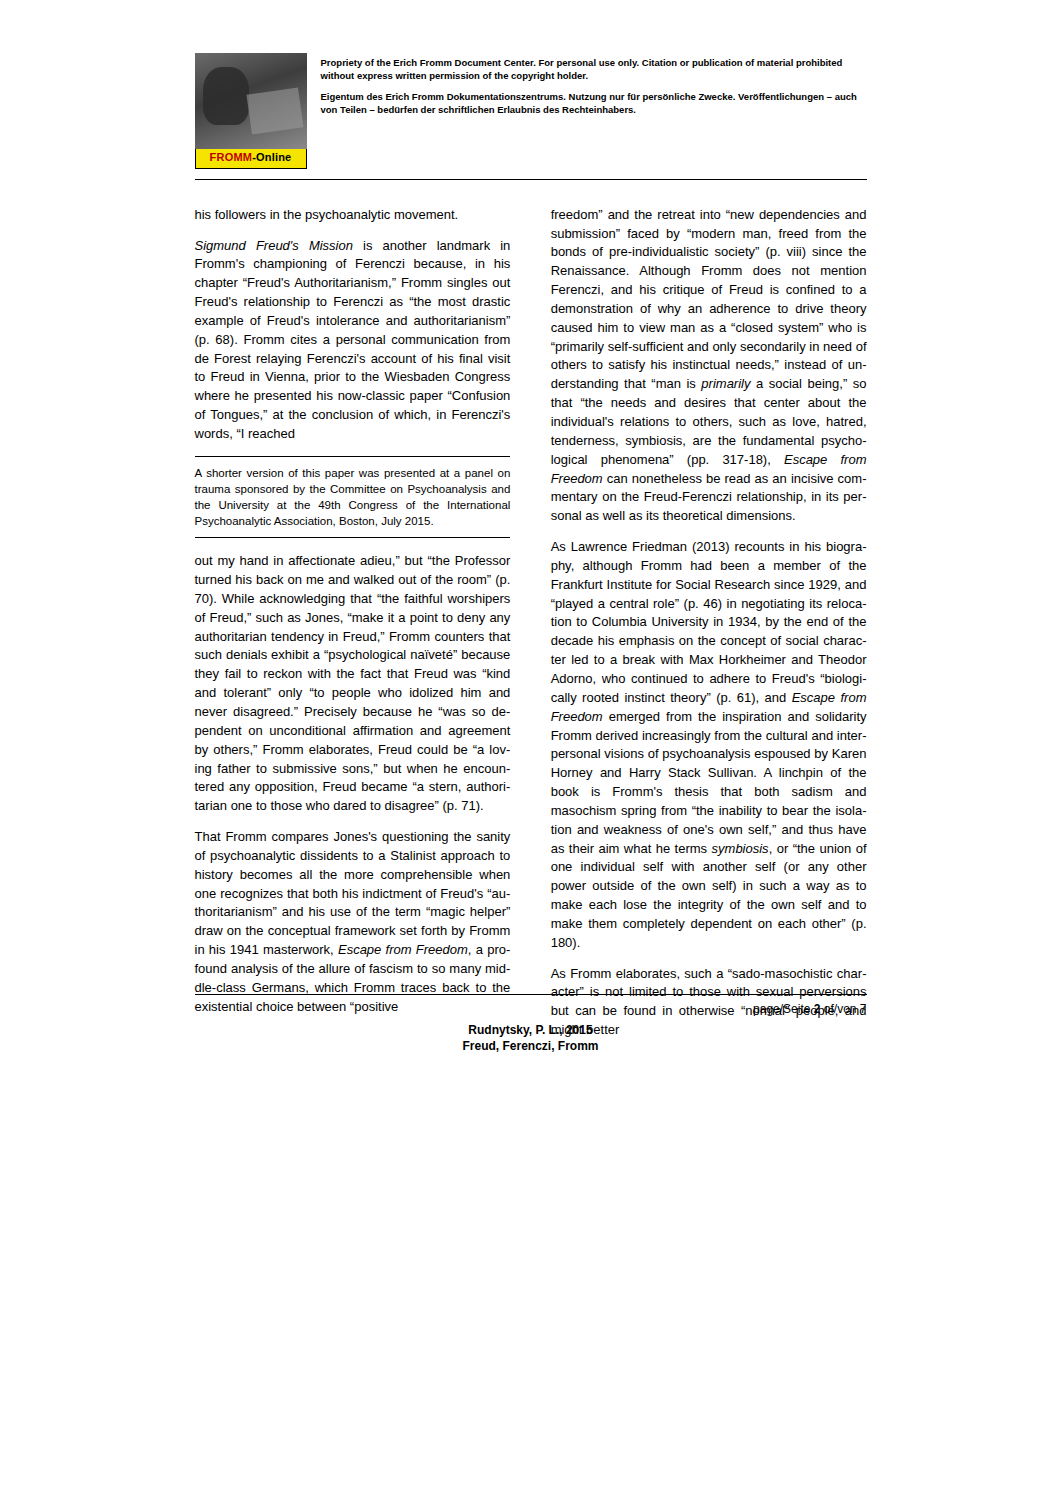FROMM-Online
Propriety of the Erich Fromm Document Center. For personal use only. Citation or publication of material prohibited without express written permission of the copyright holder.
Eigentum des Erich Fromm Dokumentationszentrums. Nutzung nur für persönliche Zwecke. Veröffentlichungen – auch von Teilen – bedürfen der schriftlichen Erlaubnis des Rechteinhabers.
his followers in the psychoanalytic movement.
Sigmund Freud's Mission is another landmark in Fromm's championing of Ferenczi because, in his chapter “Freud's Authoritarianism,” Fromm singles out Freud's relationship to Ferenczi as “the most drastic example of Freud's intolerance and authoritarianism” (p. 68). Fromm cites a personal communication from de Forest relaying Ferenczi's account of his final visit to Freud in Vienna, prior to the Wiesbaden Congress where he presented his now-classic paper “Confusion of Tongues,” at the conclusion of which, in Ferenczi's words, “I reached
A shorter version of this paper was presented at a panel on trauma sponsored by the Committee on Psychoanalysis and the University at the 49th Congress of the International Psychoanalytic Association, Boston, July 2015.
out my hand in affectionate adieu,” but “the Professor turned his back on me and walked out of the room” (p. 70). While acknowledging that “the faithful worshipers of Freud,” such as Jones, “make it a point to deny any authoritarian tendency in Freud,” Fromm counters that such denials exhibit a “psychological naïveté” because they fail to reckon with the fact that Freud was “kind and tolerant” only “to people who idolized him and never disagreed.” Precisely because he “was so dependent on unconditional affirmation and agreement by others,” Fromm elaborates, Freud could be “a loving father to submissive sons,” but when he encountered any opposition, Freud became “a stern, authoritarian one to those who dared to disagree” (p. 71).
That Fromm compares Jones's questioning the sanity of psychoanalytic dissidents to a Stalinist approach to history becomes all the more comprehensible when one recognizes that both his indictment of Freud's “authoritarianism” and his use of the term “magic helper” draw on the conceptual framework set forth by Fromm in his 1941 masterwork, Escape from Freedom, a profound analysis of the allure of fascism to so many middle-class Germans, which Fromm traces back to the existential choice between “positive
freedom” and the retreat into “new dependencies and submission” faced by “modern man, freed from the bonds of pre-individualistic society” (p. viii) since the Renaissance. Although Fromm does not mention Ferenczi, and his critique of Freud is confined to a demonstration of why an adherence to drive theory caused him to view man as a “closed system” who is “primarily self-sufficient and only secondarily in need of others to satisfy his instinctual needs,” instead of understanding that “man is primarily a social being,” so that “the needs and desires that center about the individual's relations to others, such as love, hatred, tenderness, symbiosis, are the fundamental psychological phenomena” (pp. 317-18), Escape from Freedom can nonetheless be read as an incisive commentary on the Freud-Ferenczi relationship, in its personal as well as its theoretical dimensions.
As Lawrence Friedman (2013) recounts in his biography, although Fromm had been a member of the Frankfurt Institute for Social Research since 1929, and “played a central role” (p. 46) in negotiating its relocation to Columbia University in 1934, by the end of the decade his emphasis on the concept of social character led to a break with Max Horkheimer and Theodor Adorno, who continued to adhere to Freud's “biologically rooted instinct theory” (p. 61), and Escape from Freedom emerged from the inspiration and solidarity Fromm derived increasingly from the cultural and interpersonal visions of psychoanalysis espoused by Karen Horney and Harry Stack Sullivan. A linchpin of the book is Fromm's thesis that both sadism and masochism spring from “the inability to bear the isolation and weakness of one's own self,” and thus have as their aim what he terms symbiosis, or “the union of one individual self with another self (or any other power outside of the own self) in such a way as to make each lose the integrity of the own self and to make them completely dependent on each other” (p. 180).
As Fromm elaborates, such a “sado-masochistic character” is not limited to those with sexual perversions but can be found in otherwise “normal” people, and might better
page/Seite 2 of/von 7
Rudnytsky, P. L., 2015
Freud, Ferenczi, Fromm